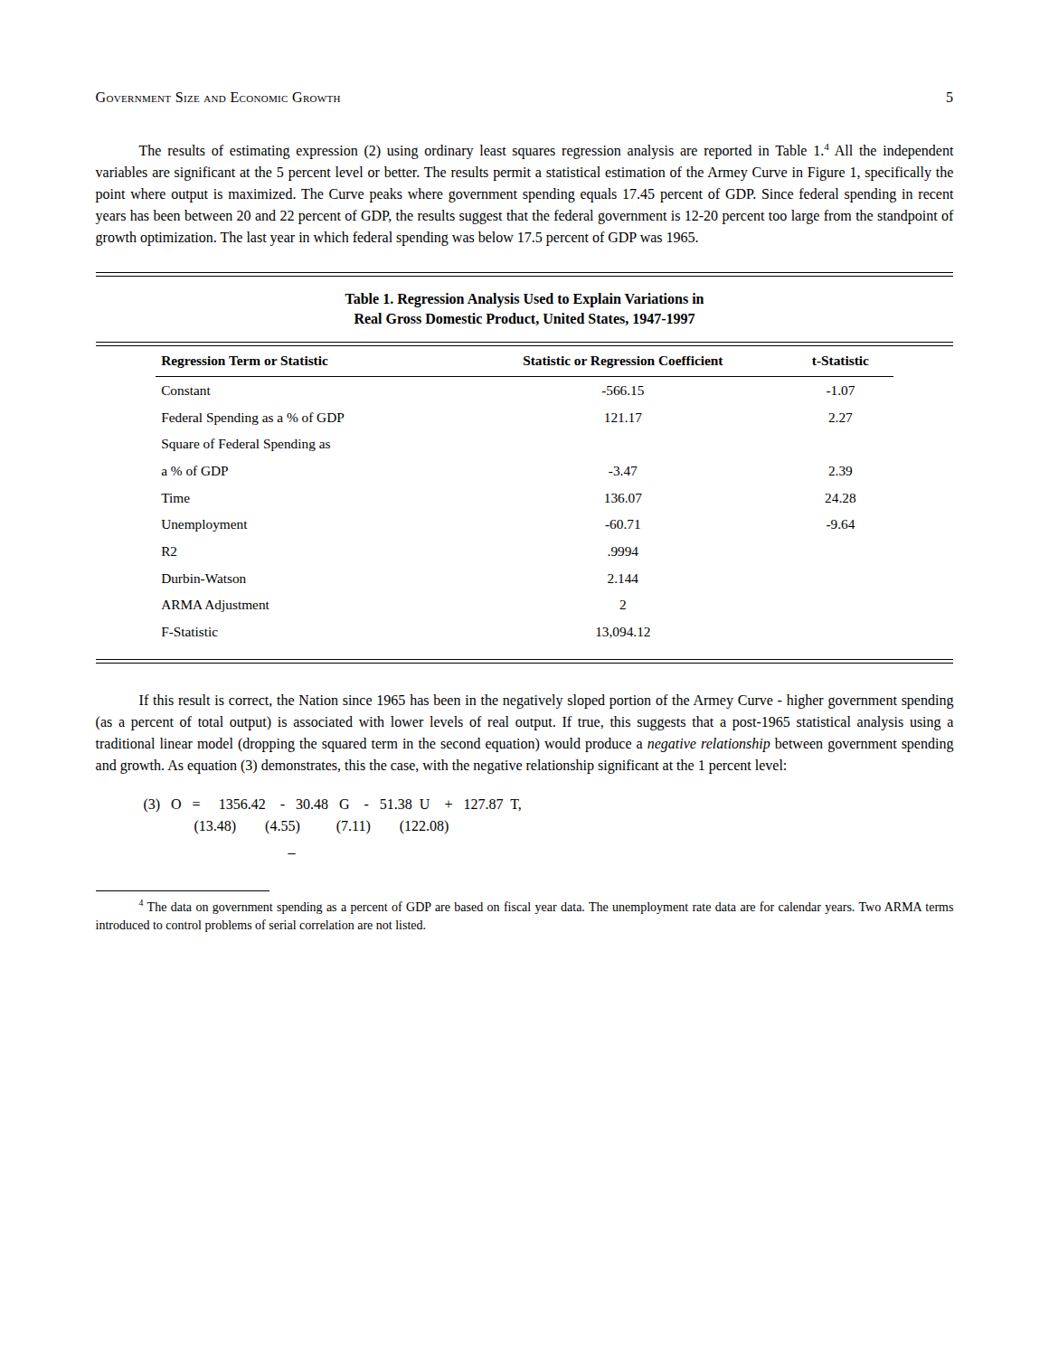Government Size and Economic Growth 5
The results of estimating expression (2) using ordinary least squares regression analysis are reported in Table 1.4 All the independent variables are significant at the 5 percent level or better. The results permit a statistical estimation of the Armey Curve in Figure 1, specifically the point where output is maximized. The Curve peaks where government spending equals 17.45 percent of GDP. Since federal spending in recent years has been between 20 and 22 percent of GDP, the results suggest that the federal government is 12-20 percent too large from the standpoint of growth optimization. The last year in which federal spending was below 17.5 percent of GDP was 1965.
Table 1. Regression Analysis Used to Explain Variations in
Real Gross Domestic Product, United States, 1947-1997
| Regression Term or Statistic | Statistic or Regression Coefficient | t-Statistic |
| --- | --- | --- |
| Constant | -566.15 | -1.07 |
| Federal Spending as a % of GDP | 121.17 | 2.27 |
| Square of Federal Spending as | | |
| a % of GDP | -3.47 | 2.39 |
| Time | 136.07 | 24.28 |
| Unemployment | -60.71 | -9.64 |
| R2 | .9994 | |
| Durbin-Watson | 2.144 | |
| ARMA Adjustment | 2 | |
| F-Statistic | 13,094.12 | |
If this result is correct, the Nation since 1965 has been in the negatively sloped portion of the Armey Curve - higher government spending (as a percent of total output) is associated with lower levels of real output. If true, this suggests that a post-1965 statistical analysis using a traditional linear model (dropping the squared term in the second equation) would produce a negative relationship between government spending and growth. As equation (3) demonstrates, this the case, with the negative relationship significant at the 1 percent level:
(3) O = 1356.42 - 30.48 G - 51.38 U + 127.87 T,
(13.48) (4.55) (7.11) (122.08)
_
4 The data on government spending as a percent of GDP are based on fiscal year data. The unemployment rate data are for calendar years. Two ARMA terms introduced to control problems of serial correlation are not listed.